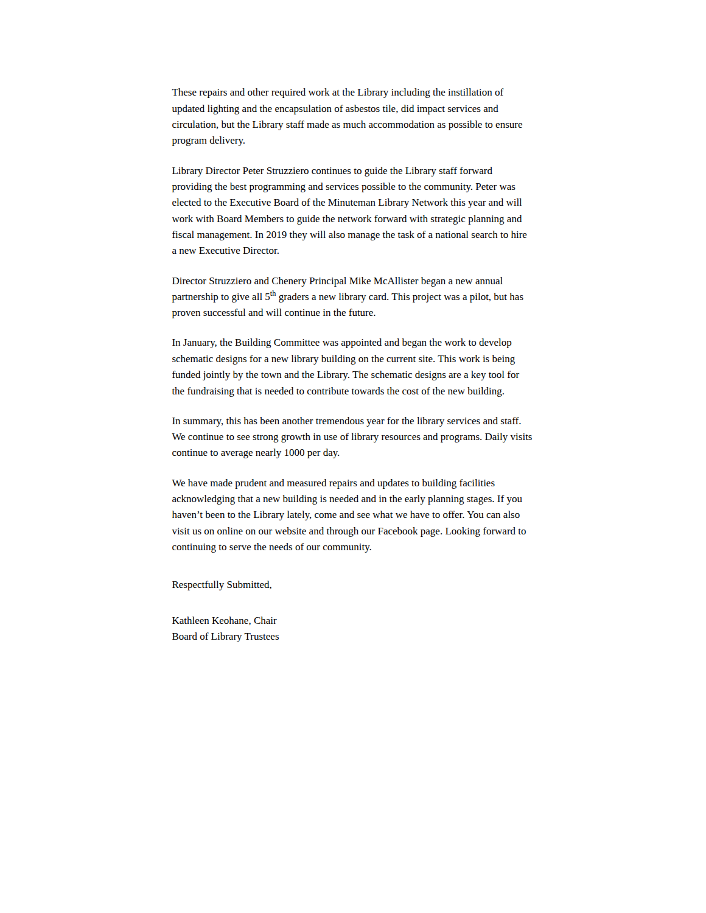These repairs and other required work at the Library including the instillation of updated lighting and the encapsulation of asbestos tile, did impact services and circulation, but the Library staff made as much accommodation as possible to ensure program delivery.
Library Director Peter Struzziero continues to guide the Library staff forward providing the best programming and services possible to the community. Peter was elected to the Executive Board of the Minuteman Library Network this year and will work with Board Members to guide the network forward with strategic planning and fiscal management. In 2019 they will also manage the task of a national search to hire a new Executive Director.
Director Struzziero and Chenery Principal Mike McAllister began a new annual partnership to give all 5th graders a new library card. This project was a pilot, but has proven successful and will continue in the future.
In January, the Building Committee was appointed and began the work to develop schematic designs for a new library building on the current site. This work is being funded jointly by the town and the Library. The schematic designs are a key tool for the fundraising that is needed to contribute towards the cost of the new building.
In summary, this has been another tremendous year for the library services and staff. We continue to see strong growth in use of library resources and programs. Daily visits continue to average nearly 1000 per day.
We have made prudent and measured repairs and updates to building facilities acknowledging that a new building is needed and in the early planning stages. If you haven’t been to the Library lately, come and see what we have to offer. You can also visit us on online on our website and through our Facebook page. Looking forward to continuing to serve the needs of our community.
Respectfully Submitted,
Kathleen Keohane, Chair
Board of Library Trustees